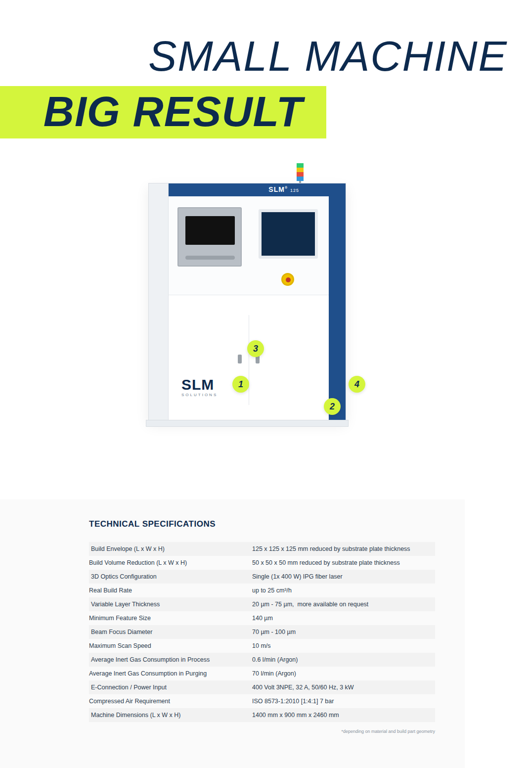SMALL MACHINE
BIG RESULT
SLM® 125
SLMSOLUTIONS
1
2
3
4
TECHNICAL SPECIFICATIONS
| Build Envelope (L x W x H) | 125 x 125 x 125 mm reduced by substrate plate thickness |
| Build Volume Reduction (L x W x H) | 50 x 50 x 50 mm reduced by substrate plate thickness |
| 3D Optics Configuration | Single (1x 400 W) IPG fiber laser |
| Real Build Rate | up to 25 cm³/h |
| Variable Layer Thickness | 20 µm - 75 µm, more available on request |
| Minimum Feature Size | 140 µm |
| Beam Focus Diameter | 70 µm - 100 µm |
| Maximum Scan Speed | 10 m/s |
| Average Inert Gas Consumption in Process | 0.6 l/min (Argon) |
| Average Inert Gas Consumption in Purging | 70 l/min (Argon) |
| E-Connection / Power Input | 400 Volt 3NPE, 32 A, 50/60 Hz, 3 kW |
| Compressed Air Requirement | ISO 8573-1:2010 [1:4:1] 7 bar |
| Machine Dimensions (L x W x H) | 1400 mm x 900 mm x 2460 mm |
*depending on material and build part geometry